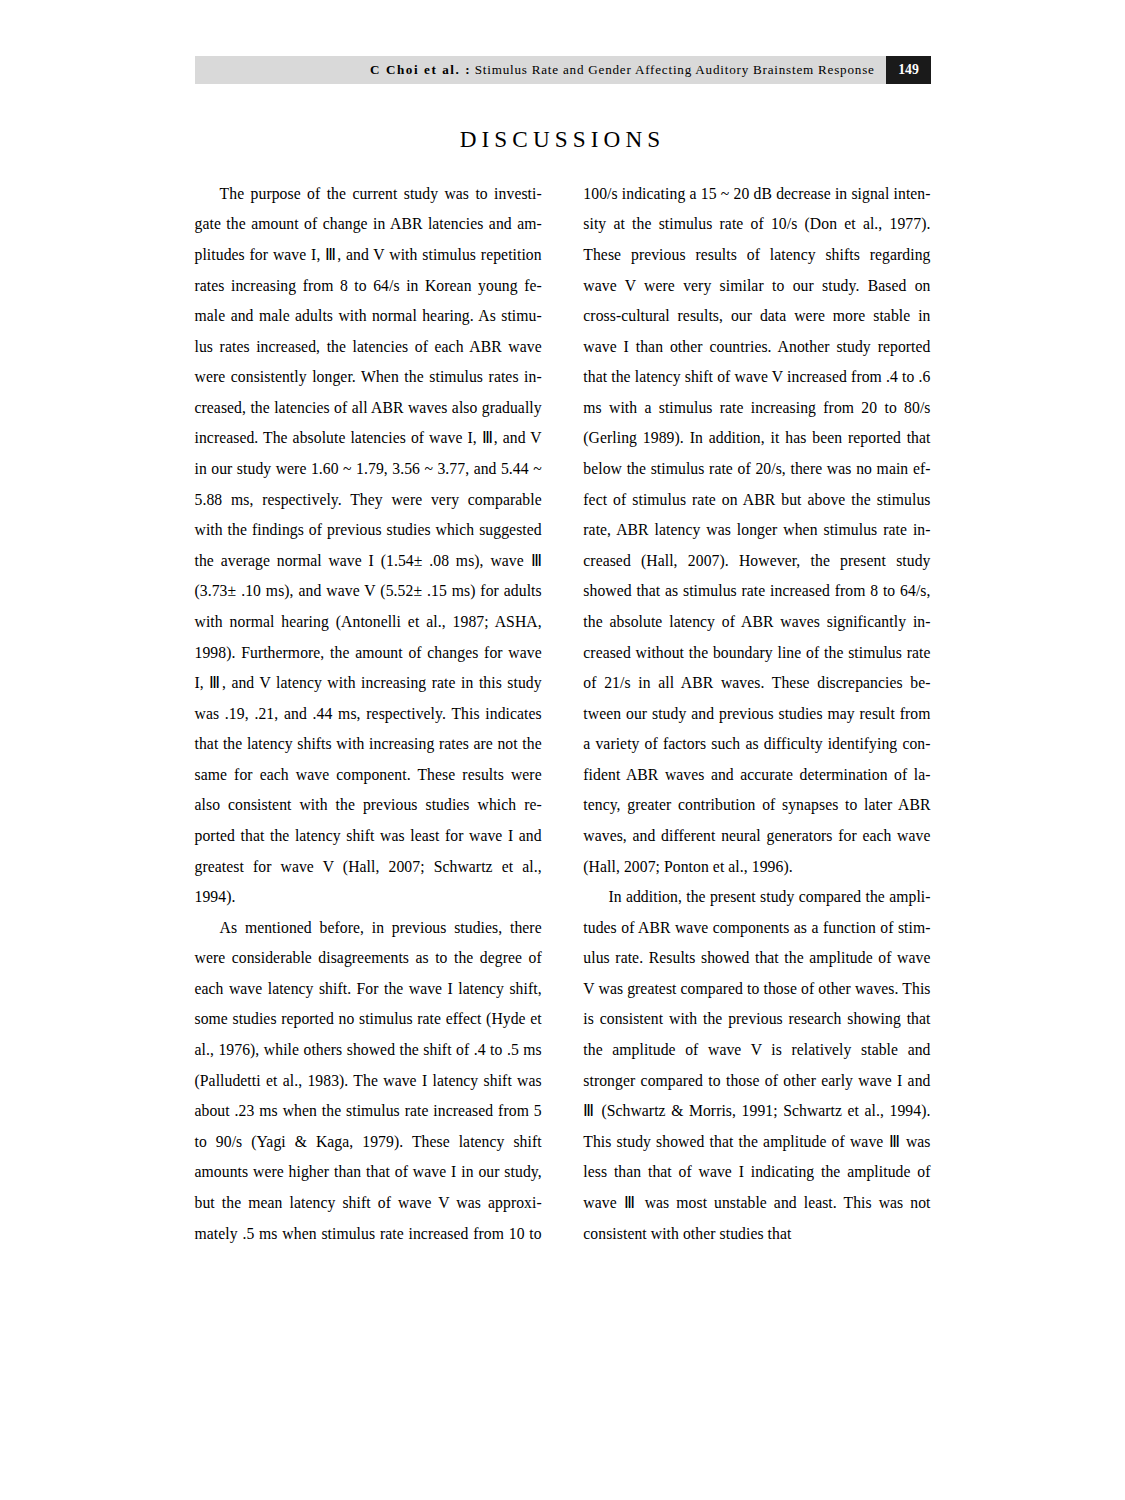C Choi et al. : Stimulus Rate and Gender Affecting Auditory Brainstem Response
149
DISCUSSIONS
The purpose of the current study was to investigate the amount of change in ABR latencies and amplitudes for wave I, Ⅲ, and V with stimulus repetition rates increasing from 8 to 64/s in Korean young female and male adults with normal hearing. As stimulus rates increased, the latencies of each ABR wave were consistently longer. When the stimulus rates increased, the latencies of all ABR waves also gradually increased. The absolute latencies of wave I, Ⅲ, and V in our study were 1.60 ~ 1.79, 3.56 ~ 3.77, and 5.44 ~ 5.88 ms, respectively. They were very comparable with the findings of previous studies which suggested the average normal wave I (1.54± .08 ms), wave Ⅲ (3.73± .10 ms), and wave V (5.52± .15 ms) for adults with normal hearing (Antonelli et al., 1987; ASHA, 1998). Furthermore, the amount of changes for wave I, Ⅲ, and V latency with increasing rate in this study was .19, .21, and .44 ms, respectively. This indicates that the latency shifts with increasing rates are not the same for each wave component. These results were also consistent with the previous studies which reported that the latency shift was least for wave I and greatest for wave V (Hall, 2007; Schwartz et al., 1994).
As mentioned before, in previous studies, there were considerable disagreements as to the degree of each wave latency shift. For the wave I latency shift, some studies reported no stimulus rate effect (Hyde et al., 1976), while others showed the shift of .4 to .5 ms (Palludetti et al., 1983). The wave I latency shift was about .23 ms when the stimulus rate increased from 5 to 90/s (Yagi & Kaga, 1979). These latency shift amounts were higher than that of wave I in our study, but the mean latency shift of wave V was approximately .5 ms when stimulus rate increased from 10 to 100/s indicating a 15 ~ 20 dB decrease in signal intensity at the stimulus rate of 10/s (Don et al., 1977). These previous results of latency shifts regarding wave V were very similar to our study. Based on cross-cultural results, our data were more stable in wave I than other countries. Another study reported that the latency shift of wave V increased from .4 to .6 ms with a stimulus rate increasing from 20 to 80/s (Gerling 1989). In addition, it has been reported that below the stimulus rate of 20/s, there was no main effect of stimulus rate on ABR but above the stimulus rate, ABR latency was longer when stimulus rate increased (Hall, 2007). However, the present study showed that as stimulus rate increased from 8 to 64/s, the absolute latency of ABR waves significantly increased without the boundary line of the stimulus rate of 21/s in all ABR waves. These discrepancies between our study and previous studies may result from a variety of factors such as difficulty identifying confident ABR waves and accurate determination of latency, greater contribution of synapses to later ABR waves, and different neural generators for each wave (Hall, 2007; Ponton et al., 1996).
In addition, the present study compared the amplitudes of ABR wave components as a function of stimulus rate. Results showed that the amplitude of wave V was greatest compared to those of other waves. This is consistent with the previous research showing that the amplitude of wave V is relatively stable and stronger compared to those of other early wave I and Ⅲ (Schwartz & Morris, 1991; Schwartz et al., 1994). This study showed that the amplitude of wave Ⅲ was less than that of wave I indicating the amplitude of wave Ⅲ was most unstable and least. This was not consistent with other studies that